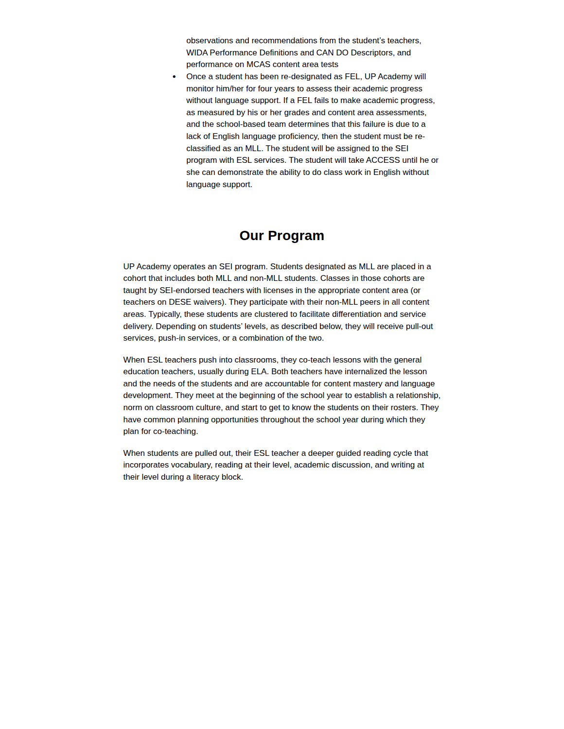observations and recommendations from the student’s teachers, WIDA Performance Definitions and CAN DO Descriptors, and performance on MCAS content area tests
Once a student has been re-designated as FEL, UP Academy will monitor him/her for four years to assess their academic progress without language support. If a FEL fails to make academic progress, as measured by his or her grades and content area assessments, and the school-based team determines that this failure is due to a lack of English language proficiency, then the student must be re-classified as an MLL. The student will be assigned to the SEI program with ESL services. The student will take ACCESS until he or she can demonstrate the ability to do class work in English without language support.
Our Program
UP Academy operates an SEI program. Students designated as MLL are placed in a cohort that includes both MLL and non-MLL students. Classes in those cohorts are taught by SEI-endorsed teachers with licenses in the appropriate content area (or teachers on DESE waivers). They participate with their non-MLL peers in all content areas. Typically, these students are clustered to facilitate differentiation and service delivery. Depending on students’ levels, as described below, they will receive pull-out services, push-in services, or a combination of the two.
When ESL teachers push into classrooms, they co-teach lessons with the general education teachers, usually during ELA. Both teachers have internalized the lesson and the needs of the students and are accountable for content mastery and language development. They meet at the beginning of the school year to establish a relationship, norm on classroom culture, and start to get to know the students on their rosters. They have common planning opportunities throughout the school year during which they plan for co-teaching.
When students are pulled out, their ESL teacher a deeper guided reading cycle that incorporates vocabulary, reading at their level, academic discussion, and writing at their level during a literacy block.